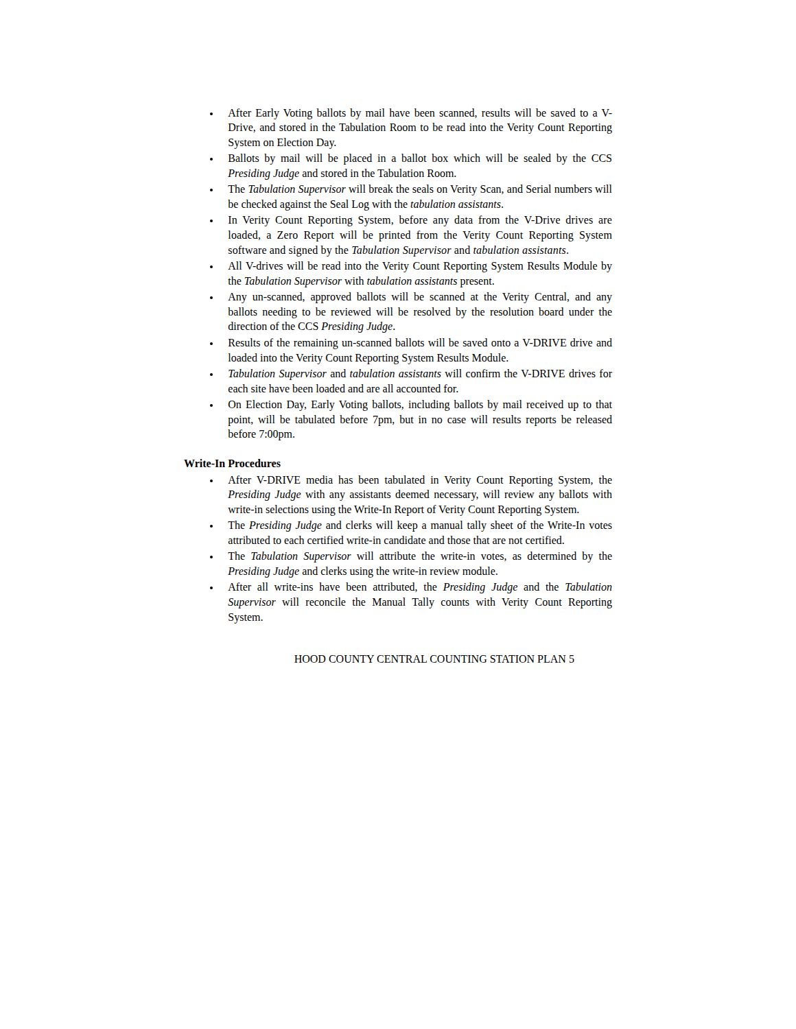After Early Voting ballots by mail have been scanned, results will be saved to a V-Drive, and stored in the Tabulation Room to be read into the Verity Count Reporting System on Election Day.
Ballots by mail will be placed in a ballot box which will be sealed by the CCS Presiding Judge and stored in the Tabulation Room.
The Tabulation Supervisor will break the seals on Verity Scan, and Serial numbers will be checked against the Seal Log with the tabulation assistants.
In Verity Count Reporting System, before any data from the V-Drive drives are loaded, a Zero Report will be printed from the Verity Count Reporting System software and signed by the Tabulation Supervisor and tabulation assistants.
All V-drives will be read into the Verity Count Reporting System Results Module by the Tabulation Supervisor with tabulation assistants present.
Any un-scanned, approved ballots will be scanned at the Verity Central, and any ballots needing to be reviewed will be resolved by the resolution board under the direction of the CCS Presiding Judge.
Results of the remaining un-scanned ballots will be saved onto a V-DRIVE drive and loaded into the Verity Count Reporting System Results Module.
Tabulation Supervisor and tabulation assistants will confirm the V-DRIVE drives for each site have been loaded and are all accounted for.
On Election Day, Early Voting ballots, including ballots by mail received up to that point, will be tabulated before 7pm, but in no case will results reports be released before 7:00pm.
Write-In Procedures
After V-DRIVE media has been tabulated in Verity Count Reporting System, the Presiding Judge with any assistants deemed necessary, will review any ballots with write-in selections using the Write-In Report of Verity Count Reporting System.
The Presiding Judge and clerks will keep a manual tally sheet of the Write-In votes attributed to each certified write-in candidate and those that are not certified.
The Tabulation Supervisor will attribute the write-in votes, as determined by the Presiding Judge and clerks using the write-in review module.
After all write-ins have been attributed, the Presiding Judge and the Tabulation Supervisor will reconcile the Manual Tally counts with Verity Count Reporting System.
HOOD COUNTY CENTRAL COUNTING STATION PLAN 5